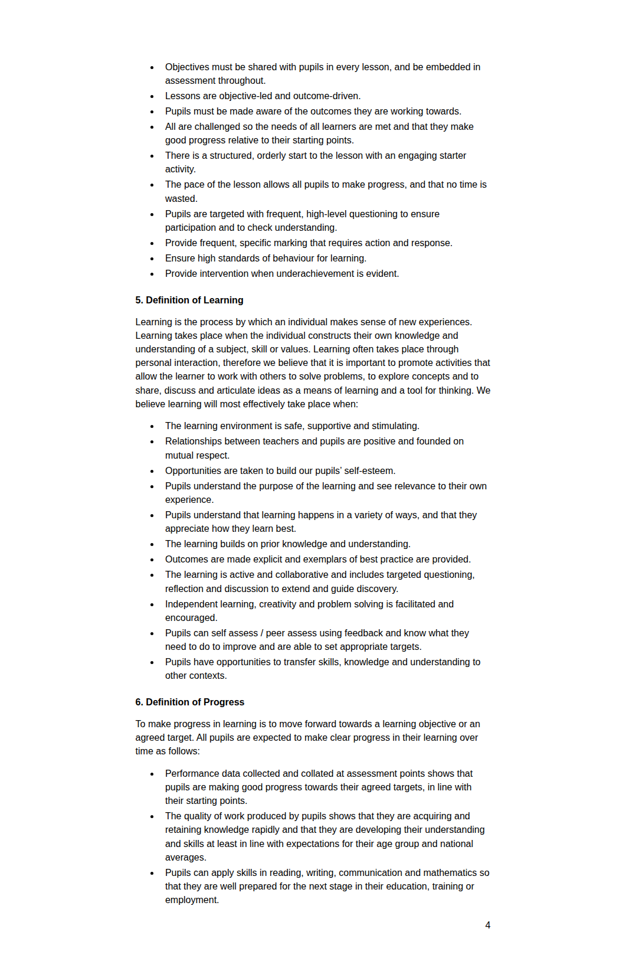Objectives must be shared with pupils in every lesson, and be embedded in assessment throughout.
Lessons are objective-led and outcome-driven.
Pupils must be made aware of the outcomes they are working towards.
All are challenged so the needs of all learners are met and that they make good progress relative to their starting points.
There is a structured, orderly start to the lesson with an engaging starter activity.
The pace of the lesson allows all pupils to make progress, and that no time is wasted.
Pupils are targeted with frequent, high-level questioning to ensure participation and to check understanding.
Provide frequent, specific marking that requires action and response.
Ensure high standards of behaviour for learning.
Provide intervention when underachievement is evident.
5. Definition of Learning
Learning is the process by which an individual makes sense of new experiences. Learning takes place when the individual constructs their own knowledge and understanding of a subject, skill or values. Learning often takes place through personal interaction, therefore we believe that it is important to promote activities that allow the learner to work with others to solve problems, to explore concepts and to share, discuss and articulate ideas as a means of learning and a tool for thinking. We believe learning will most effectively take place when:
The learning environment is safe, supportive and stimulating.
Relationships between teachers and pupils are positive and founded on mutual respect.
Opportunities are taken to build our pupils’ self-esteem.
Pupils understand the purpose of the learning and see relevance to their own experience.
Pupils understand that learning happens in a variety of ways, and that they appreciate how they learn best.
The learning builds on prior knowledge and understanding.
Outcomes are made explicit and exemplars of best practice are provided.
The learning is active and collaborative and includes targeted questioning, reflection and discussion to extend and guide discovery.
Independent learning, creativity and problem solving is facilitated and encouraged.
Pupils can self assess / peer assess using feedback and know what they need to do to improve and are able to set appropriate targets.
Pupils have opportunities to transfer skills, knowledge and understanding to other contexts.
6. Definition of Progress
To make progress in learning is to move forward towards a learning objective or an agreed target. All pupils are expected to make clear progress in their learning over time as follows:
Performance data collected and collated at assessment points shows that pupils are making good progress towards their agreed targets, in line with their starting points.
The quality of work produced by pupils shows that they are acquiring and retaining knowledge rapidly and that they are developing their understanding and skills at least in line with expectations for their age group and national averages.
Pupils can apply skills in reading, writing, communication and mathematics so that they are well prepared for the next stage in their education, training or employment.
4